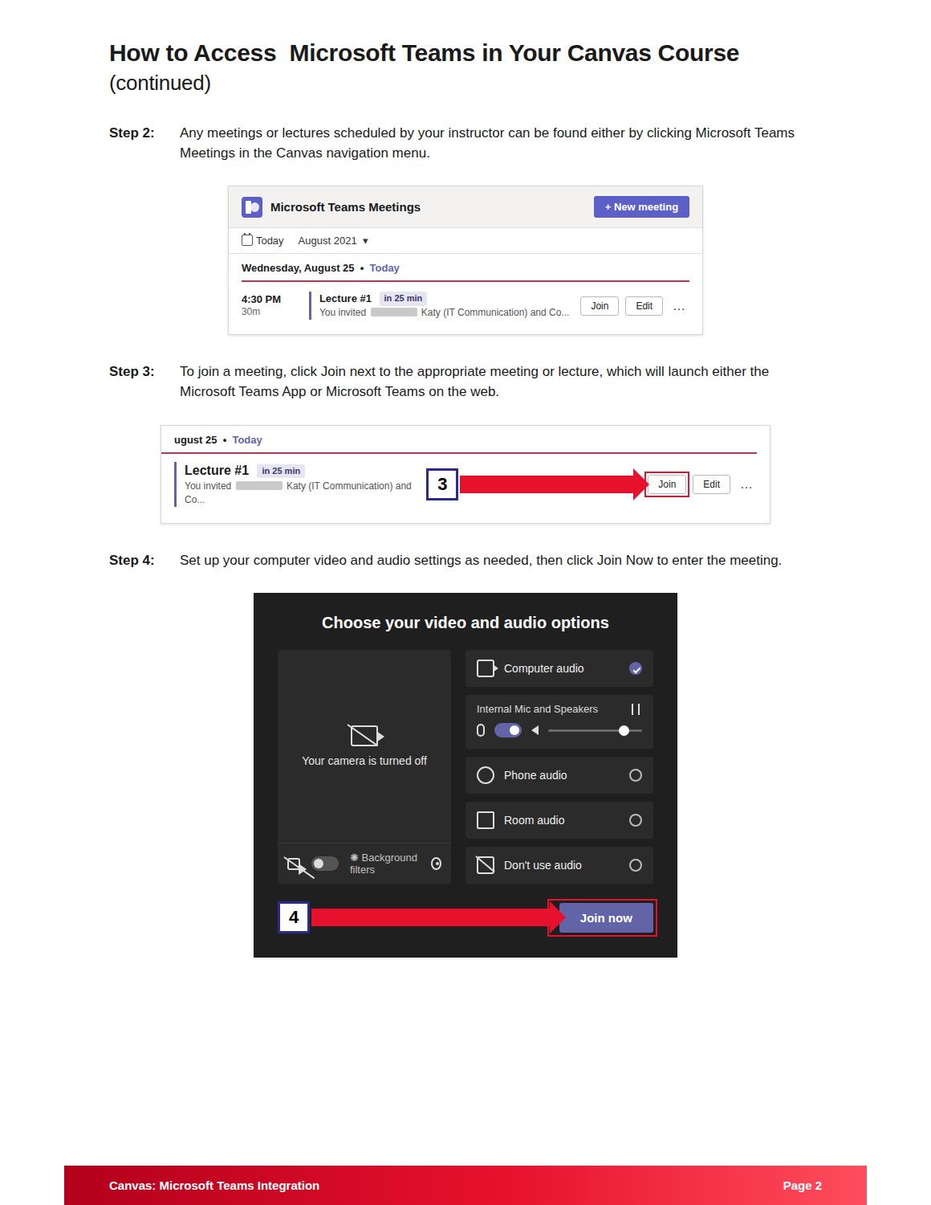How to Access Microsoft Teams in Your Canvas Course (continued)
Step 2:
Any meetings or lectures scheduled by your instructor can be found either by clicking Microsoft Teams Meetings in the Canvas navigation menu.
Microsoft Teams Meetings
+ New meeting
Today August 2021 ▾
Wednesday, August 25 • Today
4:30 PM
30m
Lecture #1 in 25 min
You invited Katy (IT Communication) and Co...
Join Edit …
Step 3:
To join a meeting, click Join next to the appropriate meeting or lecture, which will launch either the Microsoft Teams App or Microsoft Teams on the web.
ugust 25 • Today
Lecture #1 in 25 min
You invited Katy (IT Communication) and Co...
3
Join Edit …
Step 4:
Set up your computer video and audio settings as needed, then click Join Now to enter the meeting.
Choose your video and audio options
Your camera is turned off
✺ Background filters
Computer audio
Internal Mic and Speakers
Phone audio
Room audio
Don't use audio
4
Join now
Canvas: Microsoft Teams Integration Page 2